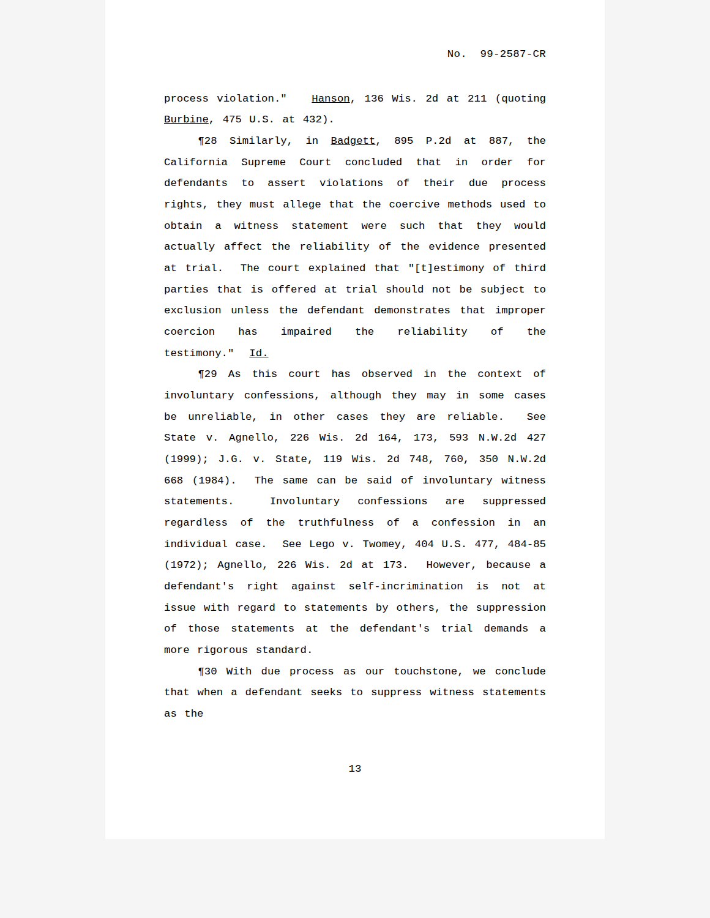No. 99-2587-CR
process violation." Hanson, 136 Wis. 2d at 211 (quoting Burbine, 475 U.S. at 432).
¶28 Similarly, in Badgett, 895 P.2d at 887, the California Supreme Court concluded that in order for defendants to assert violations of their due process rights, they must allege that the coercive methods used to obtain a witness statement were such that they would actually affect the reliability of the evidence presented at trial. The court explained that "[t]estimony of third parties that is offered at trial should not be subject to exclusion unless the defendant demonstrates that improper coercion has impaired the reliability of the testimony." Id.
¶29 As this court has observed in the context of involuntary confessions, although they may in some cases be unreliable, in other cases they are reliable. See State v. Agnello, 226 Wis. 2d 164, 173, 593 N.W.2d 427 (1999); J.G. v. State, 119 Wis. 2d 748, 760, 350 N.W.2d 668 (1984). The same can be said of involuntary witness statements. Involuntary confessions are suppressed regardless of the truthfulness of a confession in an individual case. See Lego v. Twomey, 404 U.S. 477, 484-85 (1972); Agnello, 226 Wis. 2d at 173. However, because a defendant's right against self-incrimination is not at issue with regard to statements by others, the suppression of those statements at the defendant's trial demands a more rigorous standard.
¶30 With due process as our touchstone, we conclude that when a defendant seeks to suppress witness statements as the
13